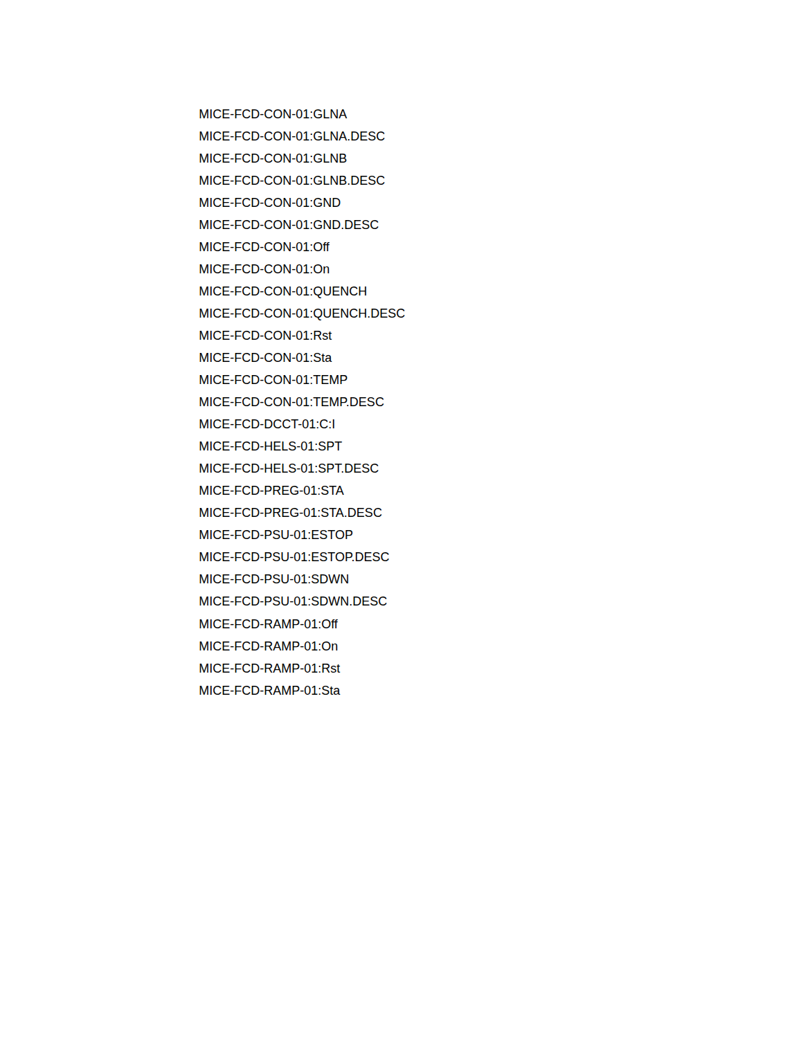MICE-FCD-CON-01:GLNA
MICE-FCD-CON-01:GLNA.DESC
MICE-FCD-CON-01:GLNB
MICE-FCD-CON-01:GLNB.DESC
MICE-FCD-CON-01:GND
MICE-FCD-CON-01:GND.DESC
MICE-FCD-CON-01:Off
MICE-FCD-CON-01:On
MICE-FCD-CON-01:QUENCH
MICE-FCD-CON-01:QUENCH.DESC
MICE-FCD-CON-01:Rst
MICE-FCD-CON-01:Sta
MICE-FCD-CON-01:TEMP
MICE-FCD-CON-01:TEMP.DESC
MICE-FCD-DCCT-01:C:I
MICE-FCD-HELS-01:SPT
MICE-FCD-HELS-01:SPT.DESC
MICE-FCD-PREG-01:STA
MICE-FCD-PREG-01:STA.DESC
MICE-FCD-PSU-01:ESTOP
MICE-FCD-PSU-01:ESTOP.DESC
MICE-FCD-PSU-01:SDWN
MICE-FCD-PSU-01:SDWN.DESC
MICE-FCD-RAMP-01:Off
MICE-FCD-RAMP-01:On
MICE-FCD-RAMP-01:Rst
MICE-FCD-RAMP-01:Sta